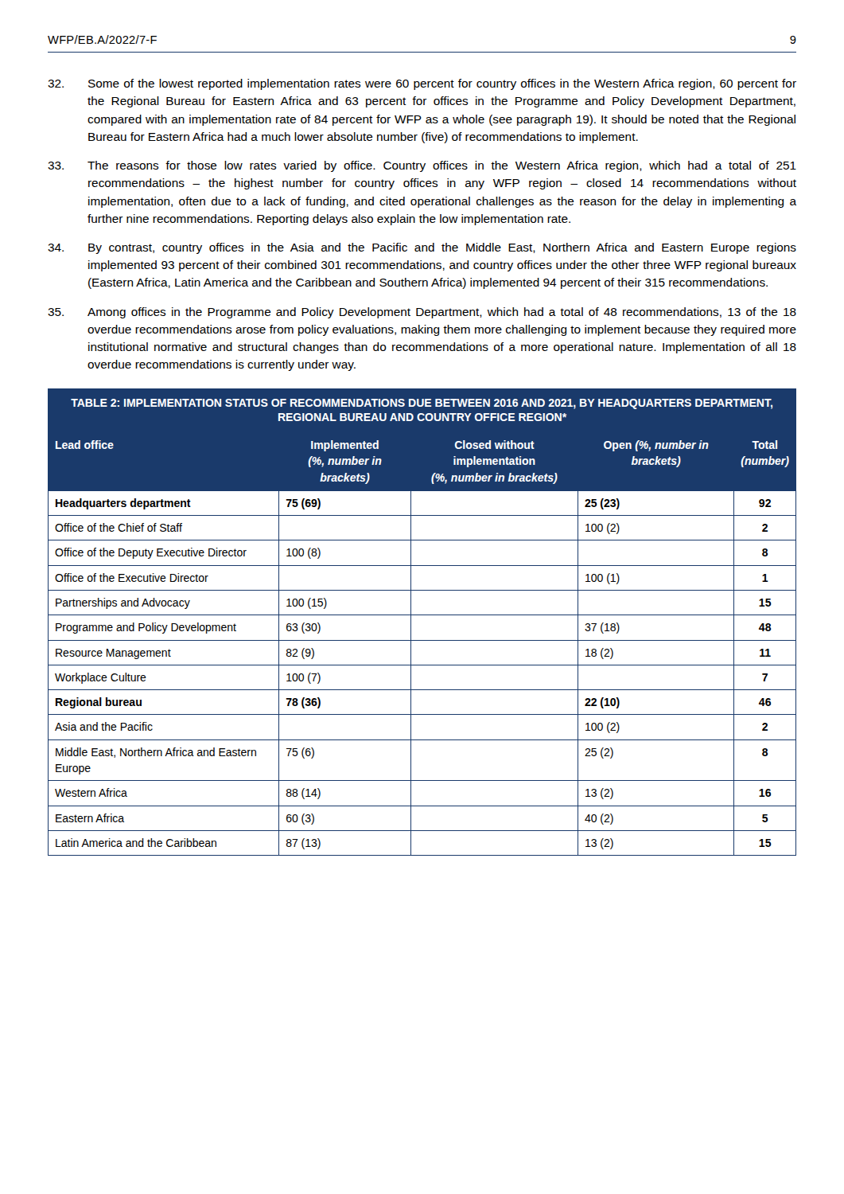WFP/EB.A/2022/7-F 9
32.
Some of the lowest reported implementation rates were 60 percent for country offices in the Western Africa region, 60 percent for the Regional Bureau for Eastern Africa and 63 percent for offices in the Programme and Policy Development Department, compared with an implementation rate of 84 percent for WFP as a whole (see paragraph 19). It should be noted that the Regional Bureau for Eastern Africa had a much lower absolute number (five) of recommendations to implement.
33.
The reasons for those low rates varied by office. Country offices in the Western Africa region, which had a total of 251 recommendations – the highest number for country offices in any WFP region – closed 14 recommendations without implementation, often due to a lack of funding, and cited operational challenges as the reason for the delay in implementing a further nine recommendations. Reporting delays also explain the low implementation rate.
34.
By contrast, country offices in the Asia and the Pacific and the Middle East, Northern Africa and Eastern Europe regions implemented 93 percent of their combined 301 recommendations, and country offices under the other three WFP regional bureaux (Eastern Africa, Latin America and the Caribbean and Southern Africa) implemented 94 percent of their 315 recommendations.
35.
Among offices in the Programme and Policy Development Department, which had a total of 48 recommendations, 13 of the 18 overdue recommendations arose from policy evaluations, making them more challenging to implement because they required more institutional normative and structural changes than do recommendations of a more operational nature. Implementation of all 18 overdue recommendations is currently under way.
TABLE 2: IMPLEMENTATION STATUS OF RECOMMENDATIONS DUE BETWEEN 2016 AND 2021, BY HEADQUARTERS DEPARTMENT, REGIONAL BUREAU AND COUNTRY OFFICE REGION*
| Lead office | Implemented (%, number in brackets) | Closed without implementation (%, number in brackets) | Open (%, number in brackets) | Total (number) |
| --- | --- | --- | --- | --- |
| Headquarters department | 75 (69) | | 25 (23) | 92 |
| Office of the Chief of Staff | | | 100 (2) | 2 |
| Office of the Deputy Executive Director | 100 (8) | | | 8 |
| Office of the Executive Director | | | 100 (1) | 1 |
| Partnerships and Advocacy | 100 (15) | | | 15 |
| Programme and Policy Development | 63 (30) | | 37 (18) | 48 |
| Resource Management | 82 (9) | | 18 (2) | 11 |
| Workplace Culture | 100 (7) | | | 7 |
| Regional bureau | 78 (36) | | 22 (10) | 46 |
| Asia and the Pacific | | | 100 (2) | 2 |
| Middle East, Northern Africa and Eastern Europe | 75 (6) | | 25 (2) | 8 |
| Western Africa | 88 (14) | | 13 (2) | 16 |
| Eastern Africa | 60 (3) | | 40 (2) | 5 |
| Latin America and the Caribbean | 87 (13) | | 13 (2) | 15 |